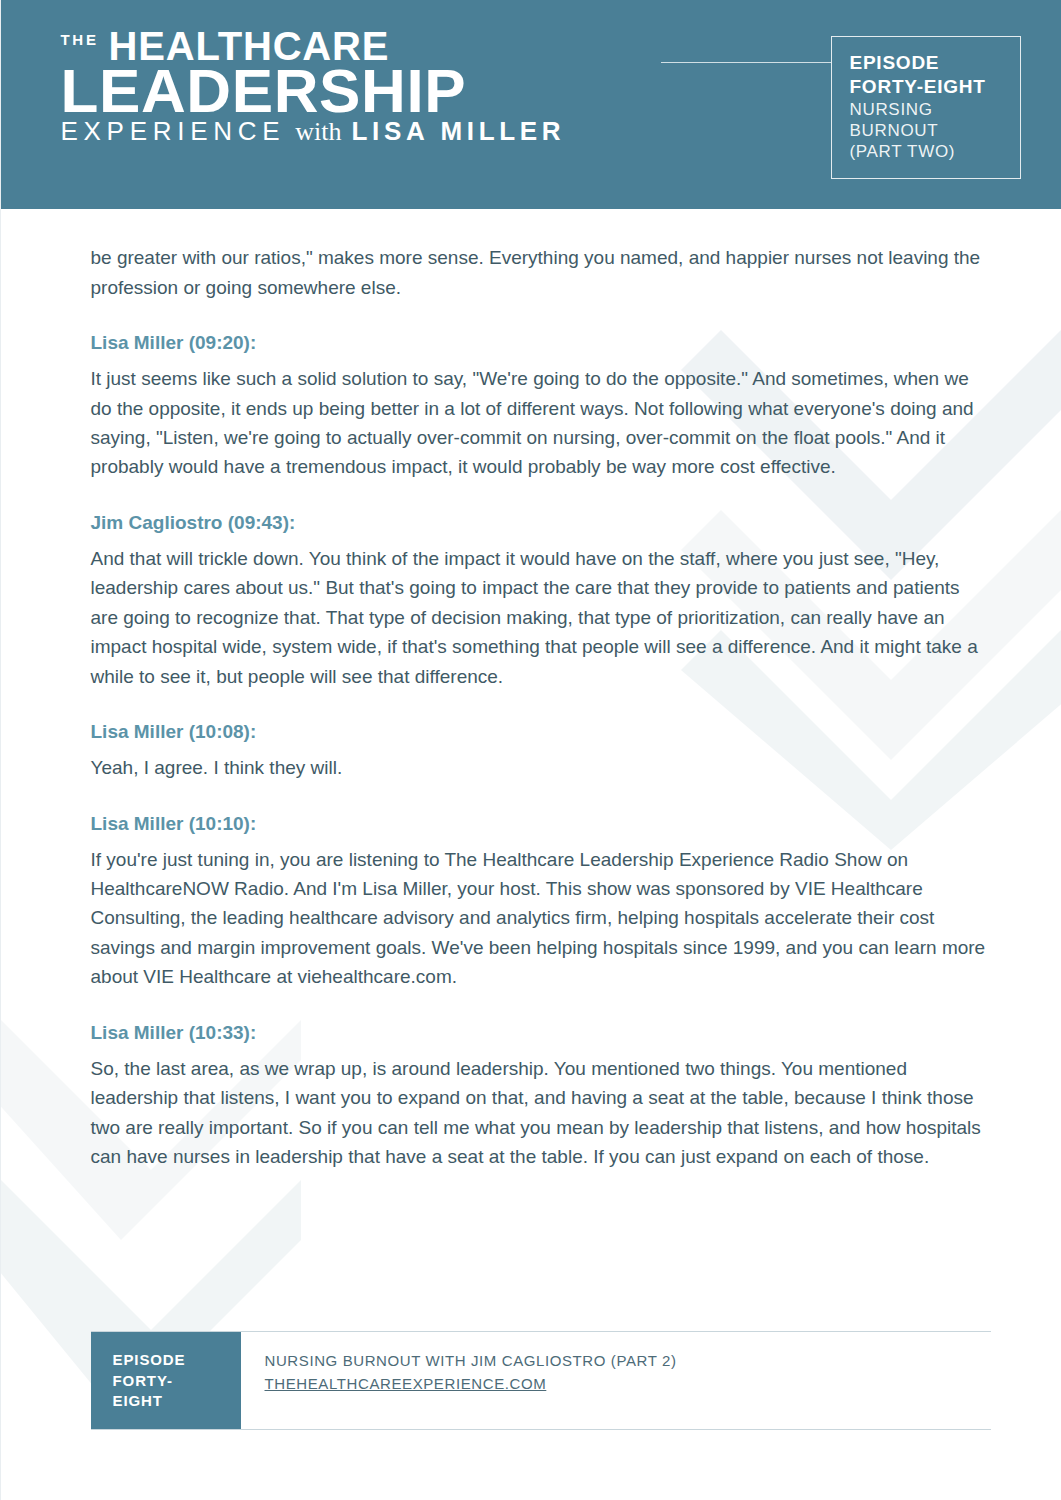THE HEALTHCARE
LEADERSHIP
EXPERIENCE with LISA MILLER
EPISODE
FORTY-EIGHT
NURSING
BURNOUT
(PART TWO)
be greater with our ratios," makes more sense. Everything you named, and happier nurses not leaving the profession or going somewhere else.
Lisa Miller (09:20):
It just seems like such a solid solution to say, "We're going to do the opposite." And sometimes, when we do the opposite, it ends up being better in a lot of different ways. Not following what everyone's doing and saying, "Listen, we're going to actually over-commit on nursing, over-commit on the float pools." And it probably would have a tremendous impact, it would probably be way more cost effective.
Jim Cagliostro (09:43):
And that will trickle down. You think of the impact it would have on the staff, where you just see, "Hey, leadership cares about us." But that's going to impact the care that they provide to patients and patients are going to recognize that. That type of decision making, that type of prioritization, can really have an impact hospital wide, system wide, if that's something that people will see a difference. And it might take a while to see it, but people will see that difference.
Lisa Miller (10:08):
Yeah, I agree. I think they will.
Lisa Miller (10:10):
If you're just tuning in, you are listening to The Healthcare Leadership Experience Radio Show on HealthcareNOW Radio. And I'm Lisa Miller, your host. This show was sponsored by VIE Healthcare Consulting, the leading healthcare advisory and analytics firm, helping hospitals accelerate their cost savings and margin improvement goals. We've been helping hospitals since 1999, and you can learn more about VIE Healthcare at viehealthcare.com.
Lisa Miller (10:33):
So, the last area, as we wrap up, is around leadership. You mentioned two things. You mentioned leadership that listens, I want you to expand on that, and having a seat at the table, because I think those two are really important. So if you can tell me what you mean by leadership that listens, and how hospitals can have nurses in leadership that have a seat at the table. If you can just expand on each of those.
EPISODE
FORTY-
EIGHT
NURSING BURNOUT WITH JIM CAGLIOSTRO (PART 2)
THEHEALTHCAREEXPERIENCE.COM